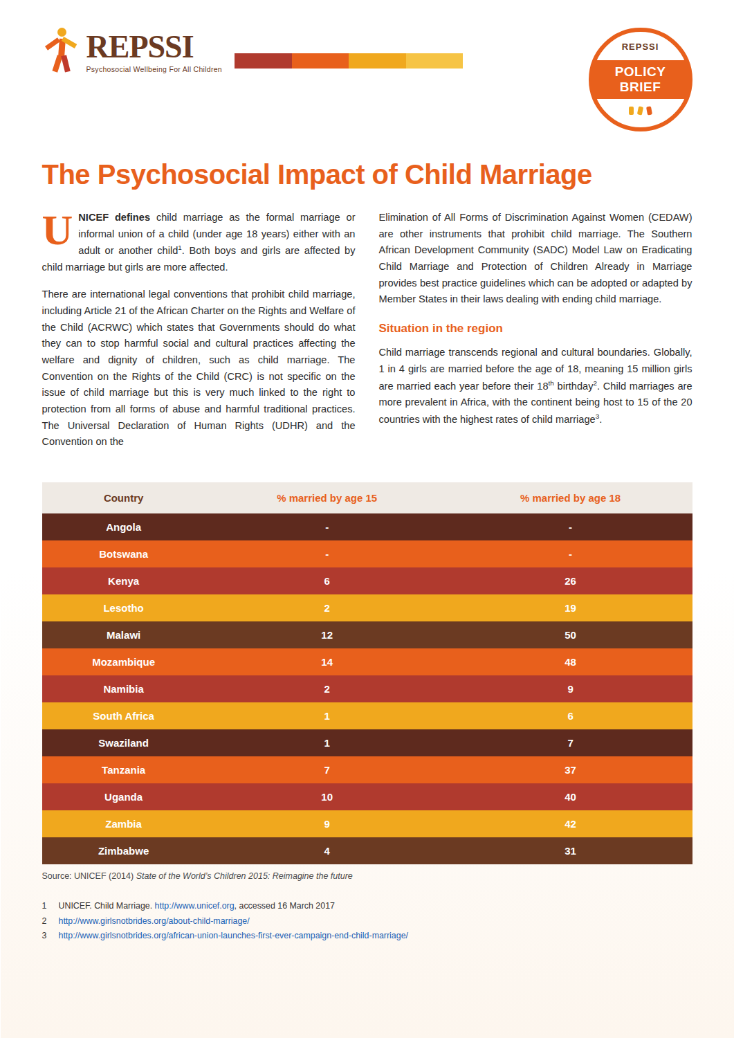REPSSI
Psychosocial Wellbeing For All Children
REPSSI
POLICY BRIEF
The Psychosocial Impact of Child Marriage
UNICEF defines child marriage as the formal marriage or informal union of a child (under age 18 years) either with an adult or another child1. Both boys and girls are affected by child marriage but girls are more affected.
There are international legal conventions that prohibit child marriage, including Article 21 of the African Charter on the Rights and Welfare of the Child (ACRWC) which states that Governments should do what they can to stop harmful social and cultural practices affecting the welfare and dignity of children, such as child marriage. The Convention on the Rights of the Child (CRC) is not specific on the issue of child marriage but this is very much linked to the right to protection from all forms of abuse and harmful traditional practices. The Universal Declaration of Human Rights (UDHR) and the Convention on the
Elimination of All Forms of Discrimination Against Women (CEDAW) are other instruments that prohibit child marriage. The Southern African Development Community (SADC) Model Law on Eradicating Child Marriage and Protection of Children Already in Marriage provides best practice guidelines which can be adopted or adapted by Member States in their laws dealing with ending child marriage.
Situation in the region
Child marriage transcends regional and cultural boundaries. Globally, 1 in 4 girls are married before the age of 18, meaning 15 million girls are married each year before their 18th birthday2. Child marriages are more prevalent in Africa, with the continent being host to 15 of the 20 countries with the highest rates of child marriage3.
| Country | % married by age 15 | % married by age 18 |
| --- | --- | --- |
| Angola | - | - |
| Botswana | - | - |
| Kenya | 6 | 26 |
| Lesotho | 2 | 19 |
| Malawi | 12 | 50 |
| Mozambique | 14 | 48 |
| Namibia | 2 | 9 |
| South Africa | 1 | 6 |
| Swaziland | 1 | 7 |
| Tanzania | 7 | 37 |
| Uganda | 10 | 40 |
| Zambia | 9 | 42 |
| Zimbabwe | 4 | 31 |
Source: UNICEF (2014) State of the World’s Children 2015: Reimagine the future
1 UNICEF. Child Marriage. http://www.unicef.org, accessed 16 March 2017
2 http://www.girlsnotbrides.org/about-child-marriage/
3 http://www.girlsnotbrides.org/african-union-launches-first-ever-campaign-end-child-marriage/